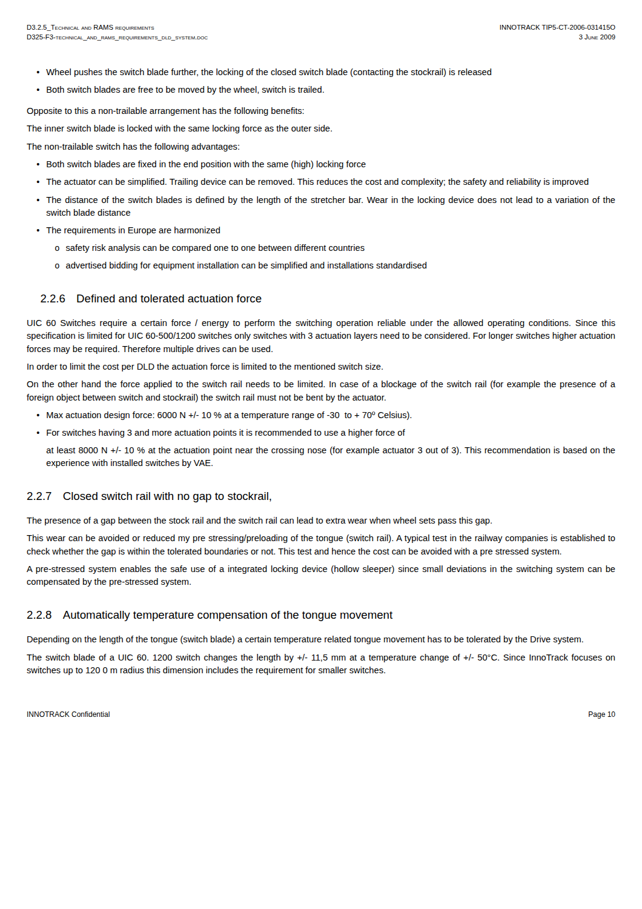| D3.2.5_ Technical and RAMS requirements | INNOTRACK TIP5-CT-2006-031415O |
| D325-F3- technical_and_rams_requirements_dld_system.doc | 3 J une 2009 |
Wheel pushes the switch blade further, the locking of the closed switch blade (contacting the stockrail) is released
Both switch blades are free to be moved by the wheel, switch is trailed.
Opposite to this a non-trailable arrangement has the following benefits:
The inner switch blade is locked with the same locking force as the outer side.
The non-trailable switch has the following advantages:
Both switch blades are fixed in the end position with the same (high) locking force
The actuator can be simplified. Trailing device can be removed. This reduces the cost and complexity; the safety and reliability is improved
The distance of the switch blades is defined by the length of the stretcher bar. Wear in the locking device does not lead to a variation of the switch blade distance
The requirements in Europe are harmonized
safety risk analysis can be compared one to one between different countries
advertised bidding for equipment installation can be simplified and installations standardised
2.2.6 Defined and tolerated actuation force
UIC 60 Switches require a certain force / energy to perform the switching operation reliable under the allowed operating conditions. Since this specification is limited for UIC 60-500/1200 switches only switches with 3 actuation layers need to be considered. For longer switches higher actuation forces may be required. Therefore multiple drives can be used.
In order to limit the cost per DLD the actuation force is limited to the mentioned switch size.
On the other hand the force applied to the switch rail needs to be limited. In case of a blockage of the switch rail (for example the presence of a foreign object between switch and stockrail) the switch rail must not be bent by the actuator.
Max actuation design force: 6000 N +/- 10 % at a temperature range of -30 to + 70º Celsius).
For switches having 3 and more actuation points it is recommended to use a higher force of
at least 8000 N +/- 10 % at the actuation point near the crossing nose (for example actuator 3 out of 3). This recommendation is based on the experience with installed switches by VAE.
2.2.7 Closed switch rail with no gap to stockrail,
The presence of a gap between the stock rail and the switch rail can lead to extra wear when wheel sets pass this gap.
This wear can be avoided or reduced my pre stressing/preloading of the tongue (switch rail). A typical test in the railway companies is established to check whether the gap is within the tolerated boundaries or not. This test and hence the cost can be avoided with a pre stressed system.
A pre-stressed system enables the safe use of a integrated locking device (hollow sleeper) since small deviations in the switching system can be compensated by the pre-stressed system.
2.2.8 Automatically temperature compensation of the tongue movement
Depending on the length of the tongue (switch blade) a certain temperature related tongue movement has to be tolerated by the Drive system.
The switch blade of a UIC 60. 1200 switch changes the length by +/- 11,5 mm at a temperature change of +/- 50°C. Since InnoTrack focuses on switches up to 120 0 m radius this dimension includes the requirement for smaller switches.
INNOTRACK Confidential Page 10